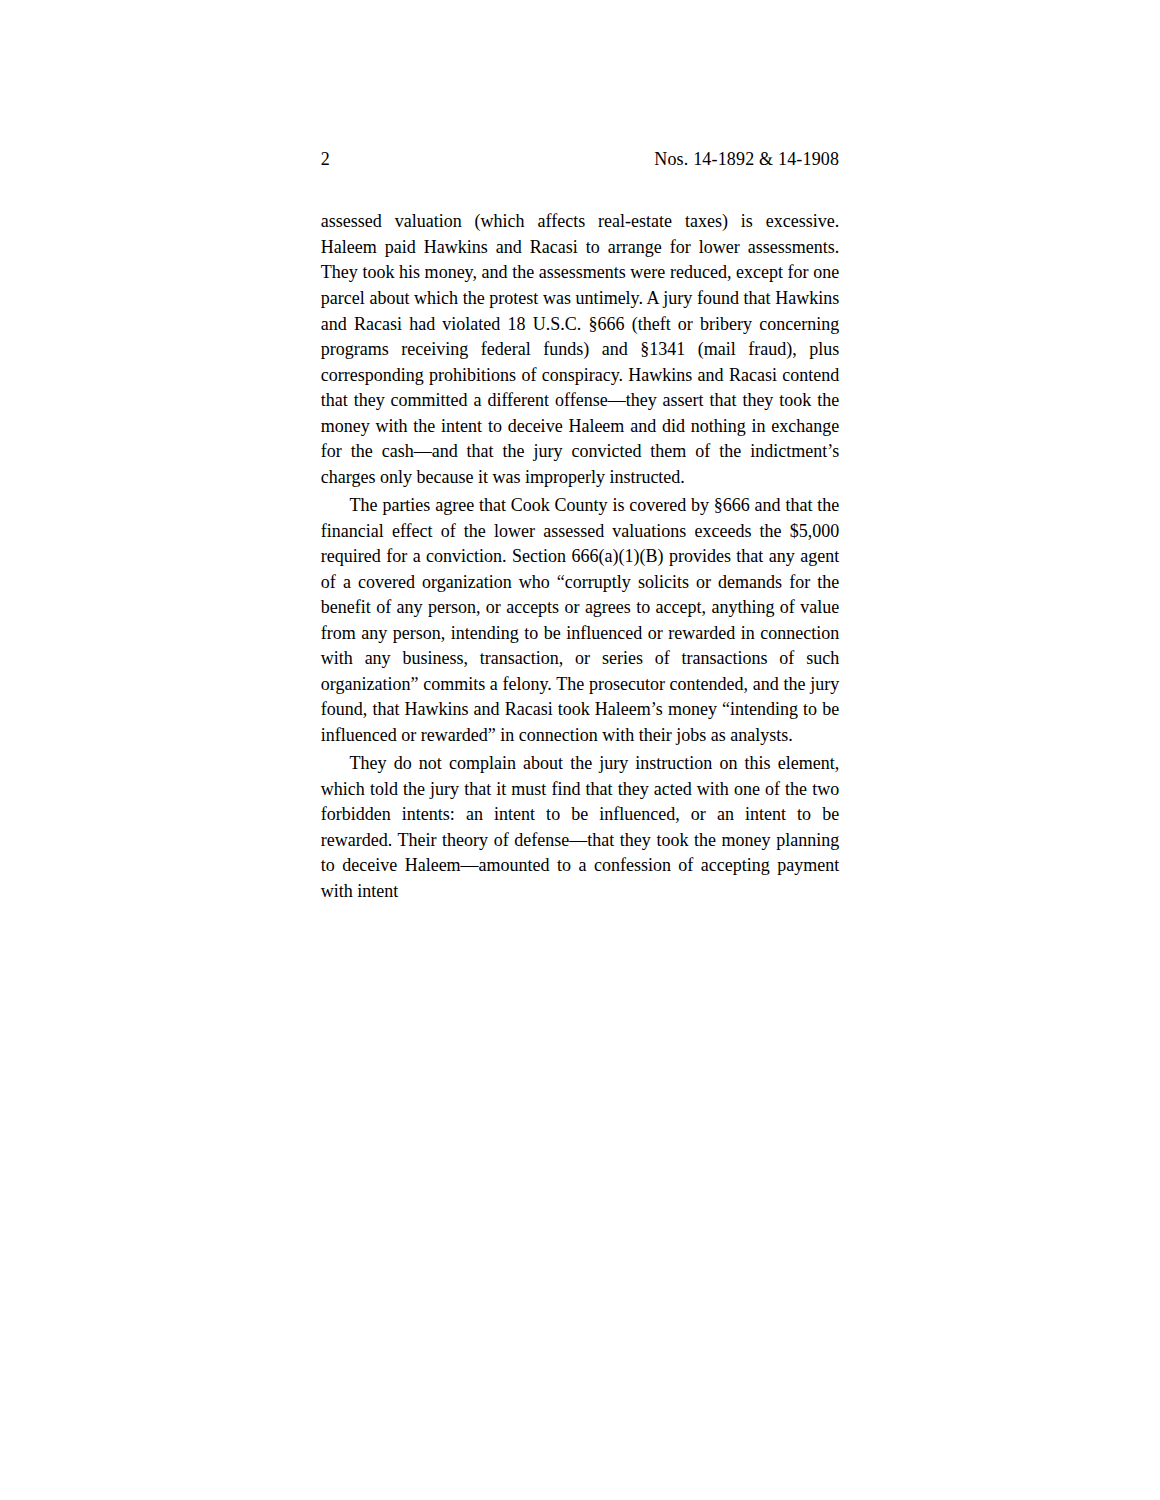2 Nos. 14-1892 & 14-1908
assessed valuation (which affects real-estate taxes) is excessive. Haleem paid Hawkins and Racasi to arrange for lower assessments. They took his money, and the assessments were reduced, except for one parcel about which the protest was untimely. A jury found that Hawkins and Racasi had violated 18 U.S.C. §666 (theft or bribery concerning programs receiving federal funds) and §1341 (mail fraud), plus corresponding prohibitions of conspiracy. Hawkins and Racasi contend that they committed a different offense—they assert that they took the money with the intent to deceive Haleem and did nothing in exchange for the cash—and that the jury convicted them of the indictment’s charges only because it was improperly instructed.
The parties agree that Cook County is covered by §666 and that the financial effect of the lower assessed valuations exceeds the $5,000 required for a conviction. Section 666(a)(1)(B) provides that any agent of a covered organization who “corruptly solicits or demands for the benefit of any person, or accepts or agrees to accept, anything of value from any person, intending to be influenced or rewarded in connection with any business, transaction, or series of transactions of such organization” commits a felony. The prosecutor contended, and the jury found, that Hawkins and Racasi took Haleem’s money “intending to be influenced or rewarded” in connection with their jobs as analysts.
They do not complain about the jury instruction on this element, which told the jury that it must find that they acted with one of the two forbidden intents: an intent to be influenced, or an intent to be rewarded. Their theory of defense—that they took the money planning to deceive Haleem—amounted to a confession of accepting payment with intent